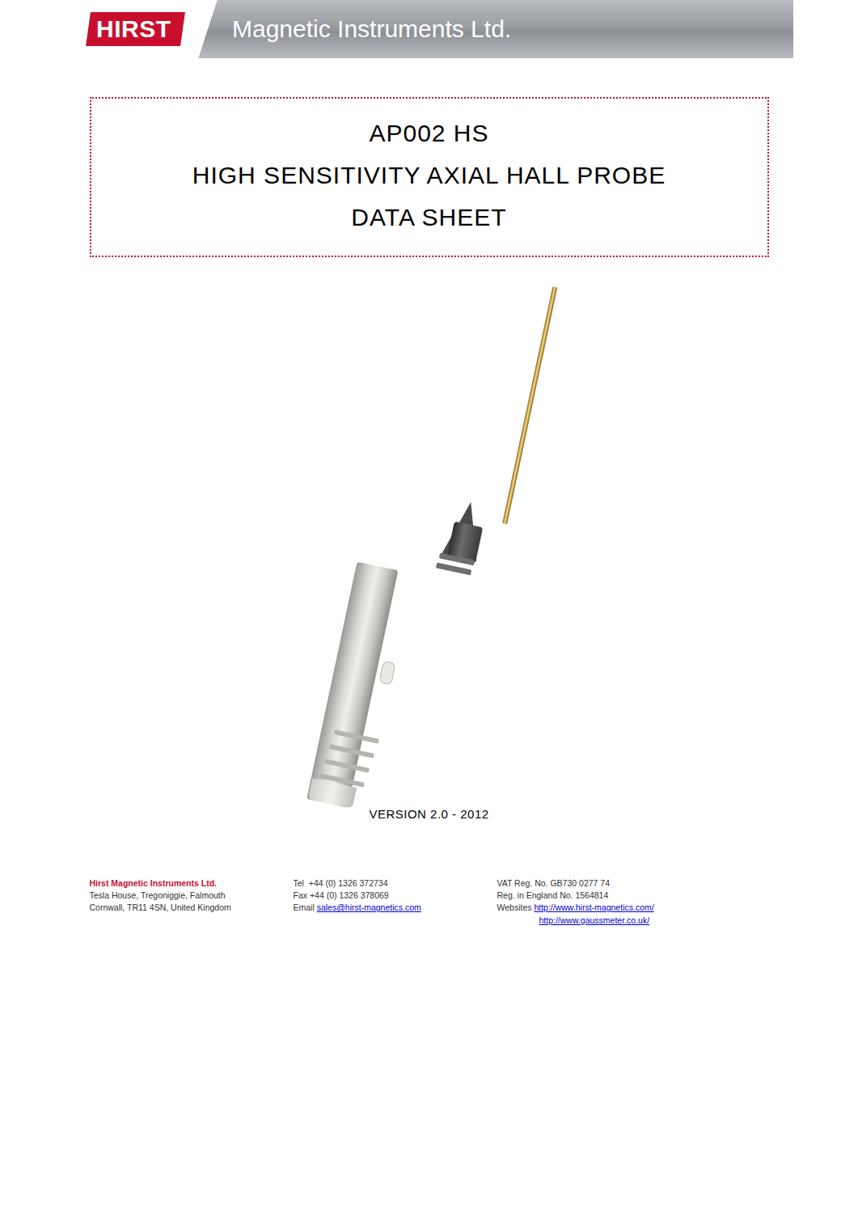HIRST
Magnetic Instruments Ltd.
AP002 HS
HIGH SENSITIVITY AXIAL HALL PROBE
DATA SHEET
VERSION 2.0 - 2012
| Hirst Magnetic Instruments Ltd. Tesla House, Tregoniggie, Falmouth Cornwall, TR11 4SN, United Kingdom | Tel +44 (0) 1326 372734 Fax +44 (0) 1326 378069 Email sales@hirst-magnetics.com | VAT Reg. No. GB730 0277 74 Reg. in England No. 1564814 Websites http://www.hirst-magnetics.com/ http://www.gaussmeter.co.uk/ |